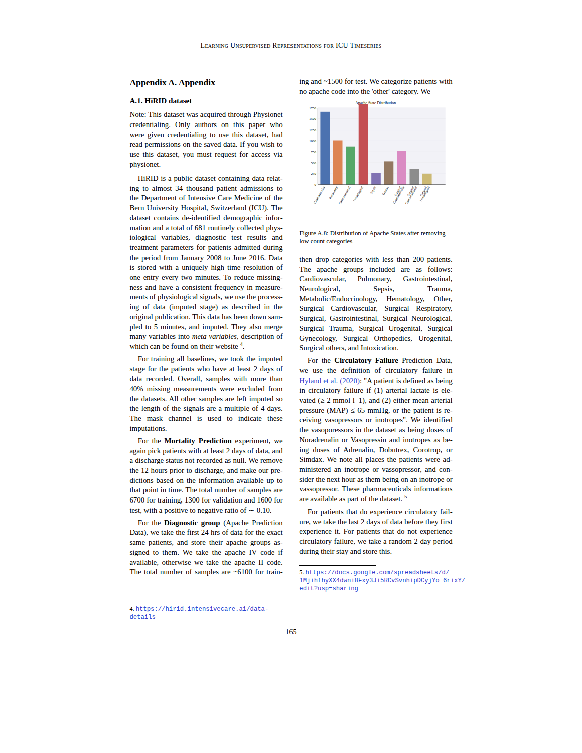Learning Unsupervised Representations for ICU Timeseries
Appendix A. Appendix
A.1. HiRID dataset
Note: This dataset was acquired through Physionet credentialing. Only authors on this paper who were given credentialing to use this dataset, had read permissions on the saved data. If you wish to use this dataset, you must request for access via physionet.
HiRID is a public dataset containing data relating to almost 34 thousand patient admissions to the Department of Intensive Care Medicine of the Bern University Hospital, Switzerland (ICU). The dataset contains de-identified demographic information and a total of 681 routinely collected physiological variables, diagnostic test results and treatment parameters for patients admitted during the period from January 2008 to June 2016. Data is stored with a uniquely high time resolution of one entry every two minutes. To reduce missingness and have a consistent frequency in measurements of physiological signals, we use the processing of data (imputed stage) as described in the original publication. This data has been down sampled to 5 minutes, and imputed. They also merge many variables into meta variables, description of which can be found on their website 4.
For training all baselines, we took the imputed stage for the patients who have at least 2 days of data recorded. Overall, samples with more than 40% missing measurements were excluded from the datasets. All other samples are left imputed so the length of the signals are a multiple of 4 days. The mask channel is used to indicate these imputations.
For the Mortality Prediction experiment, we again pick patients with at least 2 days of data, and a discharge status not recorded as null. We remove the 12 hours prior to discharge, and make our predictions based on the information available up to that point in time. The total number of samples are 6700 for training, 1300 for validation and 1600 for test, with a positive to negative ratio of ∼ 0.10.
For the Diagnostic group (Apache Prediction Data), we take the first 24 hrs of data for the exact same patients, and store their apache groups assigned to them. We take the apache IV code if available, otherwise we take the apache II code. The total number of samples are ~6100 for training and ~1500 for test. We categorize patients with no apache code into the 'other' category. We
Apache State Distribution 0 250 500 750 1000 1250 1500 1750 Cardiovascular Pulmonary Gastrointestinal Neurological Sepsis Trauma Surgical Cardiovascular Surgical Gastrointestinal Surgical Neurological
Figure A.8: Distribution of Apache States after removing low count categories
then drop categories with less than 200 patients. The apache groups included are as follows: Cardiovascular, Pulmonary, Gastrointestinal, Neurological, Sepsis, Trauma, Metabolic/Endocrinology, Hematology, Other, Surgical Cardiovascular, Surgical Respiratory, Surgical, Gastrointestinal, Surgical Neurological, Surgical Trauma, Surgical Urogenital, Surgical Gynecology, Surgical Orthopedics, Urogenital, Surgical others, and Intoxication.
For the Circulatory Failure Prediction Data, we use the definition of circulatory failure in Hyland et al. (2020): "A patient is defined as being in circulatory failure if (1) arterial lactate is elevated (≥ 2 mmol l–1), and (2) either mean arterial pressure (MAP) ≤ 65 mmHg, or the patient is receiving vasopressors or inotropes". We identified the vasoporessors in the dataset as being doses of Noradrenalin or Vasopressin and inotropes as being doses of Adrenalin, Dobutrex, Corotrop, or Simdax. We note all places the patients were administered an inotrope or vassopressor, and consider the next hour as them being on an inotrope or vassopressor. These pharmaceuticals informations are available as part of the dataset. 5
For patients that do experience circulatory failure, we take the last 2 days of data before they first experience it. For patients that do not experience circulatory failure, we take a random 2 day period during their stay and store this.
5. https://docs.google.com/spreadsheets/d/
1MjihfhyXX4dwni8Fxy3Ji5RCvSvnhipDCyjYo_6rixY/
edit?usp=sharing
4. https://hirid.intensivecare.ai/data-details
165